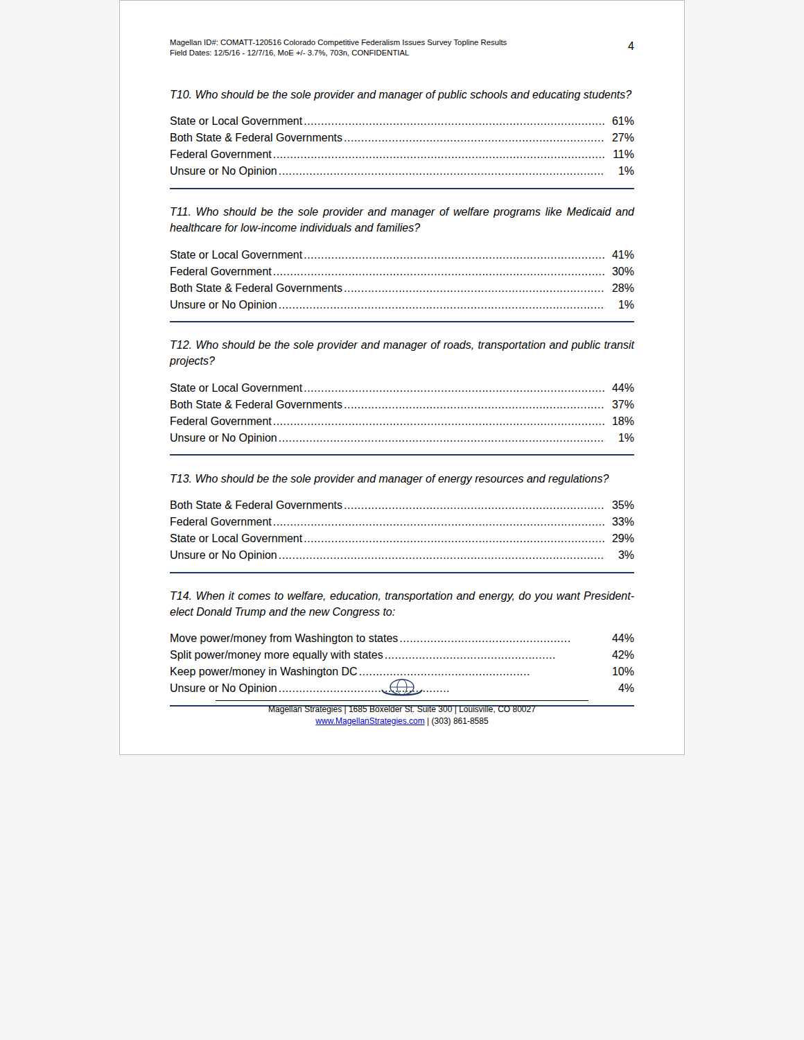Magellan ID#: COMATT-120516 Colorado Competitive Federalism Issues Survey Topline Results
Field Dates: 12/5/16 - 12/7/16, MoE +/- 3.7%, 703n, CONFIDENTIAL
4
T10. Who should be the sole provider and manager of public schools and educating students?
State or Local Government....................................................................................................... 61%
Both State & Federal Governments....................................................................................................... 27%
Federal Government....................................................................................................... 11%
Unsure or No Opinion....................................................................................................... 1%
T11. Who should be the sole provider and manager of welfare programs like Medicaid and healthcare for low-income individuals and families?
State or Local Government....................................................................................................... 41%
Federal Government....................................................................................................... 30%
Both State & Federal Governments....................................................................................................... 28%
Unsure or No Opinion....................................................................................................... 1%
T12. Who should be the sole provider and manager of roads, transportation and public transit projects?
State or Local Government....................................................................................................... 44%
Both State & Federal Governments....................................................................................................... 37%
Federal Government....................................................................................................... 18%
Unsure or No Opinion....................................................................................................... 1%
T13. Who should be the sole provider and manager of energy resources and regulations?
Both State & Federal Governments....................................................................................................... 35%
Federal Government....................................................................................................... 33%
State or Local Government....................................................................................................... 29%
Unsure or No Opinion....................................................................................................... 3%
T14. When it comes to welfare, education, transportation and energy, do you want President-elect Donald Trump and the new Congress to:
Move power/money from Washington to states.................................................. 44%
Split power/money more equally with states.................................................. 42%
Keep power/money in Washington DC.................................................. 10%
Unsure or No Opinion.................................................. 4%
Magellan Strategies | 1685 Boxelder St. Suite 300 | Louisville, CO 80027
www.MagellanStrategies.com | (303) 861-8585